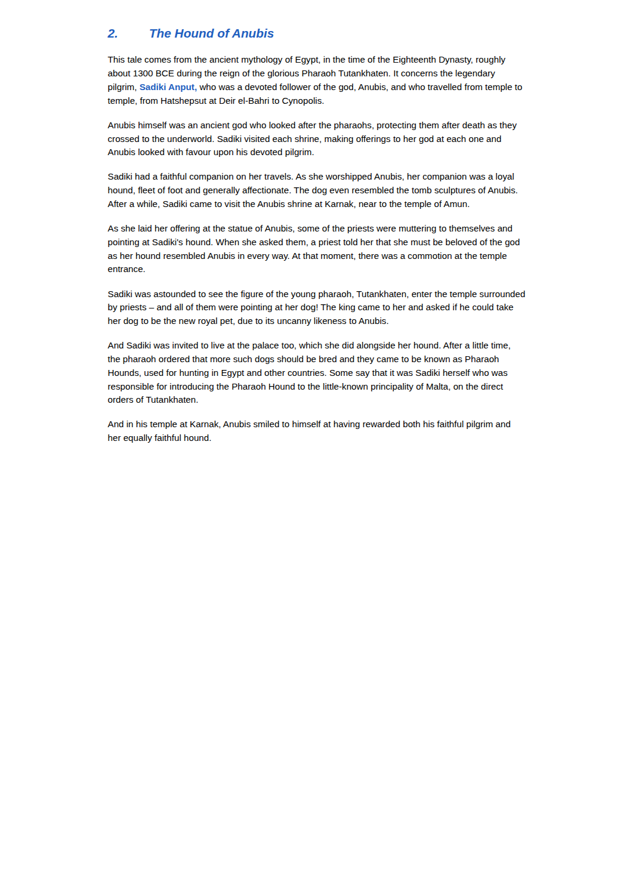2. The Hound of Anubis
This tale comes from the ancient mythology of Egypt, in the time of the Eighteenth Dynasty, roughly about 1300 BCE during the reign of the glorious Pharaoh Tutankhaten. It concerns the legendary pilgrim, Sadiki Anput, who was a devoted follower of the god, Anubis, and who travelled from temple to temple, from Hatshepsut at Deir el-Bahri to Cynopolis.
Anubis himself was an ancient god who looked after the pharaohs, protecting them after death as they crossed to the underworld. Sadiki visited each shrine, making offerings to her god at each one and Anubis looked with favour upon his devoted pilgrim.
Sadiki had a faithful companion on her travels. As she worshipped Anubis, her companion was a loyal hound, fleet of foot and generally affectionate. The dog even resembled the tomb sculptures of Anubis. After a while, Sadiki came to visit the Anubis shrine at Karnak, near to the temple of Amun.
As she laid her offering at the statue of Anubis, some of the priests were muttering to themselves and pointing at Sadiki's hound. When she asked them, a priest told her that she must be beloved of the god as her hound resembled Anubis in every way. At that moment, there was a commotion at the temple entrance.
Sadiki was astounded to see the figure of the young pharaoh, Tutankhaten, enter the temple surrounded by priests – and all of them were pointing at her dog! The king came to her and asked if he could take her dog to be the new royal pet, due to its uncanny likeness to Anubis.
And Sadiki was invited to live at the palace too, which she did alongside her hound. After a little time, the pharaoh ordered that more such dogs should be bred and they came to be known as Pharaoh Hounds, used for hunting in Egypt and other countries. Some say that it was Sadiki herself who was responsible for introducing the Pharaoh Hound to the little-known principality of Malta, on the direct orders of Tutankhaten.
And in his temple at Karnak, Anubis smiled to himself at having rewarded both his faithful pilgrim and her equally faithful hound.